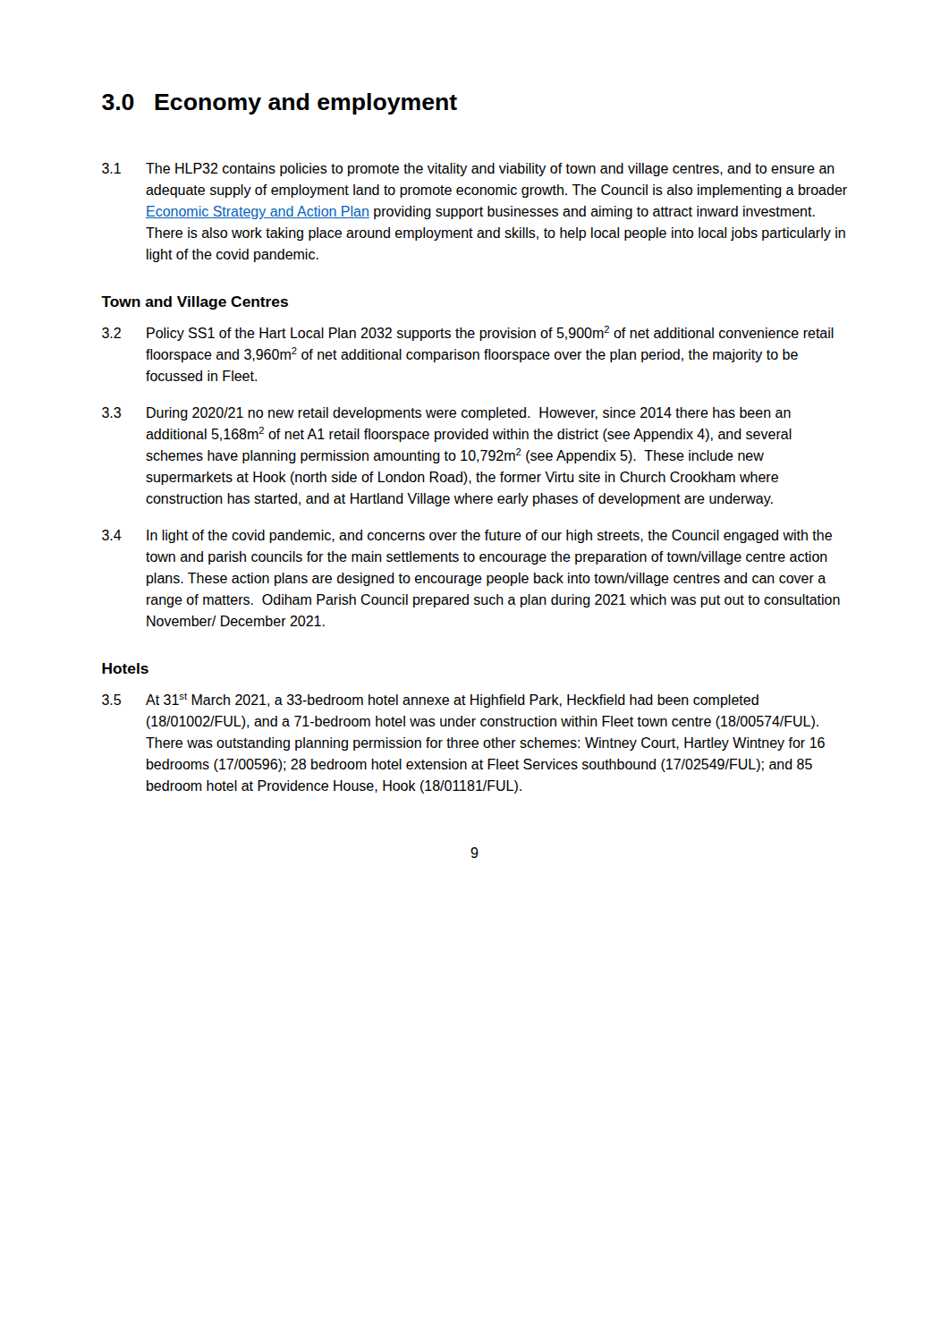3.0 Economy and employment
3.1
The HLP32 contains policies to promote the vitality and viability of town and village centres, and to ensure an adequate supply of employment land to promote economic growth. The Council is also implementing a broader Economic Strategy and Action Plan providing support businesses and aiming to attract inward investment. There is also work taking place around employment and skills, to help local people into local jobs particularly in light of the covid pandemic.
Town and Village Centres
3.2
Policy SS1 of the Hart Local Plan 2032 supports the provision of 5,900m2 of net additional convenience retail floorspace and 3,960m2 of net additional comparison floorspace over the plan period, the majority to be focussed in Fleet.
3.3
During 2020/21 no new retail developments were completed. However, since 2014 there has been an additional 5,168m2 of net A1 retail floorspace provided within the district (see Appendix 4), and several schemes have planning permission amounting to 10,792m2 (see Appendix 5). These include new supermarkets at Hook (north side of London Road), the former Virtu site in Church Crookham where construction has started, and at Hartland Village where early phases of development are underway.
3.4
In light of the covid pandemic, and concerns over the future of our high streets, the Council engaged with the town and parish councils for the main settlements to encourage the preparation of town/village centre action plans. These action plans are designed to encourage people back into town/village centres and can cover a range of matters. Odiham Parish Council prepared such a plan during 2021 which was put out to consultation November/ December 2021.
Hotels
3.5
At 31st March 2021, a 33-bedroom hotel annexe at Highfield Park, Heckfield had been completed (18/01002/FUL), and a 71-bedroom hotel was under construction within Fleet town centre (18/00574/FUL). There was outstanding planning permission for three other schemes: Wintney Court, Hartley Wintney for 16 bedrooms (17/00596); 28 bedroom hotel extension at Fleet Services southbound (17/02549/FUL); and 85 bedroom hotel at Providence House, Hook (18/01181/FUL).
9